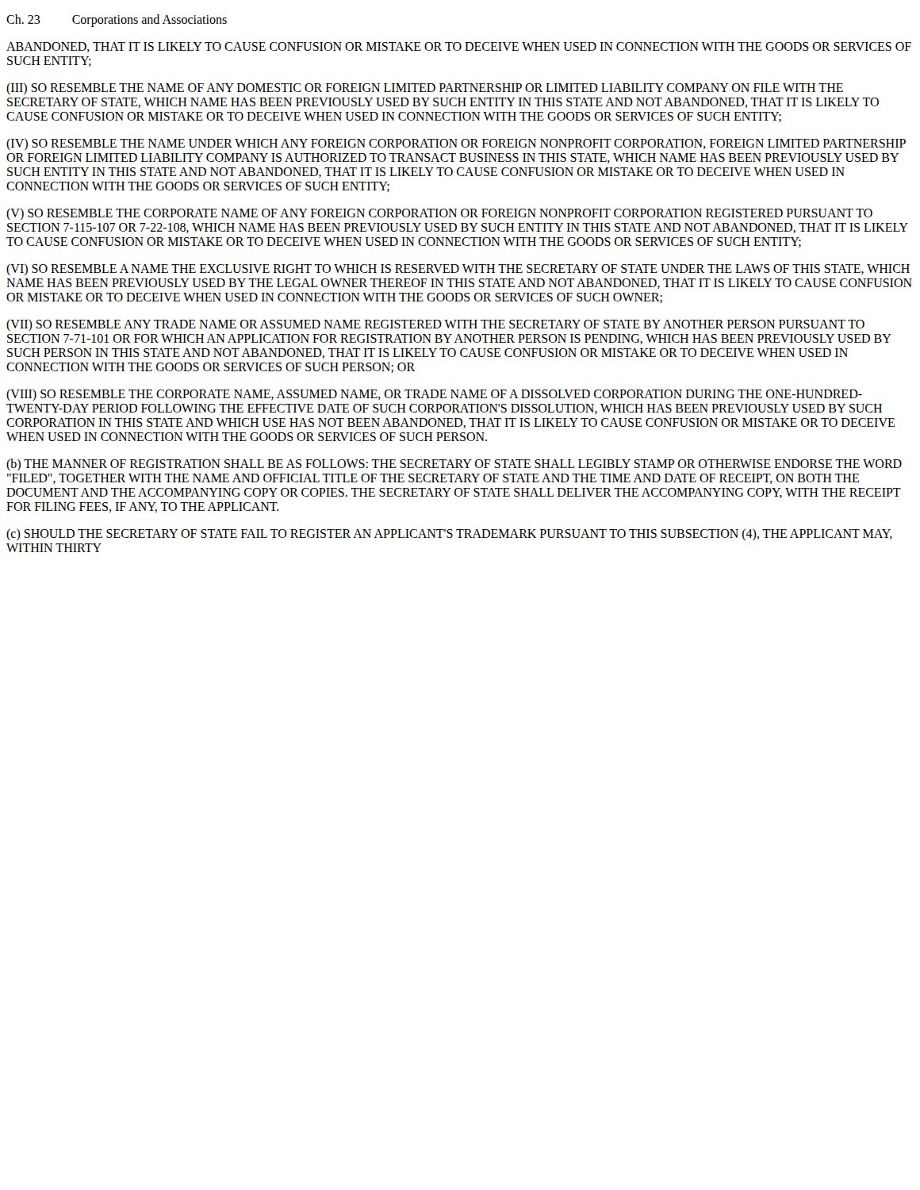Ch. 23 Corporations and Associations
ABANDONED, THAT IT IS LIKELY TO CAUSE CONFUSION OR MISTAKE OR TO DECEIVE WHEN USED IN CONNECTION WITH THE GOODS OR SERVICES OF SUCH ENTITY;
(III) SO RESEMBLE THE NAME OF ANY DOMESTIC OR FOREIGN LIMITED PARTNERSHIP OR LIMITED LIABILITY COMPANY ON FILE WITH THE SECRETARY OF STATE, WHICH NAME HAS BEEN PREVIOUSLY USED BY SUCH ENTITY IN THIS STATE AND NOT ABANDONED, THAT IT IS LIKELY TO CAUSE CONFUSION OR MISTAKE OR TO DECEIVE WHEN USED IN CONNECTION WITH THE GOODS OR SERVICES OF SUCH ENTITY;
(IV) SO RESEMBLE THE NAME UNDER WHICH ANY FOREIGN CORPORATION OR FOREIGN NONPROFIT CORPORATION, FOREIGN LIMITED PARTNERSHIP OR FOREIGN LIMITED LIABILITY COMPANY IS AUTHORIZED TO TRANSACT BUSINESS IN THIS STATE, WHICH NAME HAS BEEN PREVIOUSLY USED BY SUCH ENTITY IN THIS STATE AND NOT ABANDONED, THAT IT IS LIKELY TO CAUSE CONFUSION OR MISTAKE OR TO DECEIVE WHEN USED IN CONNECTION WITH THE GOODS OR SERVICES OF SUCH ENTITY;
(V) SO RESEMBLE THE CORPORATE NAME OF ANY FOREIGN CORPORATION OR FOREIGN NONPROFIT CORPORATION REGISTERED PURSUANT TO SECTION 7-115-107 OR 7-22-108, WHICH NAME HAS BEEN PREVIOUSLY USED BY SUCH ENTITY IN THIS STATE AND NOT ABANDONED, THAT IT IS LIKELY TO CAUSE CONFUSION OR MISTAKE OR TO DECEIVE WHEN USED IN CONNECTION WITH THE GOODS OR SERVICES OF SUCH ENTITY;
(VI) SO RESEMBLE A NAME THE EXCLUSIVE RIGHT TO WHICH IS RESERVED WITH THE SECRETARY OF STATE UNDER THE LAWS OF THIS STATE, WHICH NAME HAS BEEN PREVIOUSLY USED BY THE LEGAL OWNER THEREOF IN THIS STATE AND NOT ABANDONED, THAT IT IS LIKELY TO CAUSE CONFUSION OR MISTAKE OR TO DECEIVE WHEN USED IN CONNECTION WITH THE GOODS OR SERVICES OF SUCH OWNER;
(VII) SO RESEMBLE ANY TRADE NAME OR ASSUMED NAME REGISTERED WITH THE SECRETARY OF STATE BY ANOTHER PERSON PURSUANT TO SECTION 7-71-101 OR FOR WHICH AN APPLICATION FOR REGISTRATION BY ANOTHER PERSON IS PENDING, WHICH HAS BEEN PREVIOUSLY USED BY SUCH PERSON IN THIS STATE AND NOT ABANDONED, THAT IT IS LIKELY TO CAUSE CONFUSION OR MISTAKE OR TO DECEIVE WHEN USED IN CONNECTION WITH THE GOODS OR SERVICES OF SUCH PERSON; OR
(VIII) SO RESEMBLE THE CORPORATE NAME, ASSUMED NAME, OR TRADE NAME OF A DISSOLVED CORPORATION DURING THE ONE-HUNDRED-TWENTY-DAY PERIOD FOLLOWING THE EFFECTIVE DATE OF SUCH CORPORATION'S DISSOLUTION, WHICH HAS BEEN PREVIOUSLY USED BY SUCH CORPORATION IN THIS STATE AND WHICH USE HAS NOT BEEN ABANDONED, THAT IT IS LIKELY TO CAUSE CONFUSION OR MISTAKE OR TO DECEIVE WHEN USED IN CONNECTION WITH THE GOODS OR SERVICES OF SUCH PERSON.
(b) THE MANNER OF REGISTRATION SHALL BE AS FOLLOWS: THE SECRETARY OF STATE SHALL LEGIBLY STAMP OR OTHERWISE ENDORSE THE WORD "FILED", TOGETHER WITH THE NAME AND OFFICIAL TITLE OF THE SECRETARY OF STATE AND THE TIME AND DATE OF RECEIPT, ON BOTH THE DOCUMENT AND THE ACCOMPANYING COPY OR COPIES. THE SECRETARY OF STATE SHALL DELIVER THE ACCOMPANYING COPY, WITH THE RECEIPT FOR FILING FEES, IF ANY, TO THE APPLICANT.
(c) SHOULD THE SECRETARY OF STATE FAIL TO REGISTER AN APPLICANT'S TRADEMARK PURSUANT TO THIS SUBSECTION (4), THE APPLICANT MAY, WITHIN THIRTY